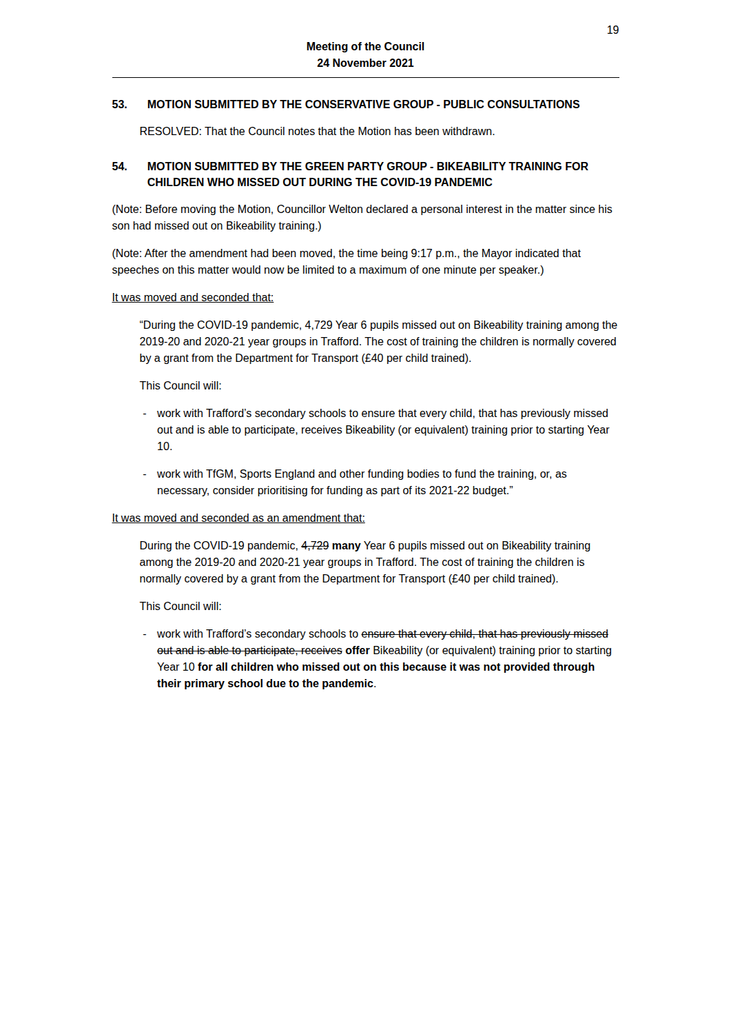19
Meeting of the Council
24 November 2021
53. MOTION SUBMITTED BY THE CONSERVATIVE GROUP - PUBLIC CONSULTATIONS
RESOLVED: That the Council notes that the Motion has been withdrawn.
54. MOTION SUBMITTED BY THE GREEN PARTY GROUP - BIKEABILITY TRAINING FOR CHILDREN WHO MISSED OUT DURING THE COVID-19 PANDEMIC
(Note: Before moving the Motion, Councillor Welton declared a personal interest in the matter since his son had missed out on Bikeability training.)
(Note: After the amendment had been moved, the time being 9:17 p.m., the Mayor indicated that speeches on this matter would now be limited to a maximum of one minute per speaker.)
It was moved and seconded that:
“During the COVID-19 pandemic, 4,729 Year 6 pupils missed out on Bikeability training among the 2019-20 and 2020-21 year groups in Trafford. The cost of training the children is normally covered by a grant from the Department for Transport (£40 per child trained).
This Council will:
work with Trafford’s secondary schools to ensure that every child, that has previously missed out and is able to participate, receives Bikeability (or equivalent) training prior to starting Year 10.
work with TfGM, Sports England and other funding bodies to fund the training, or, as necessary, consider prioritising for funding as part of its 2021-22 budget.”
It was moved and seconded as an amendment that:
During the COVID-19 pandemic, 4,729 many Year 6 pupils missed out on Bikeability training among the 2019-20 and 2020-21 year groups in Trafford. The cost of training the children is normally covered by a grant from the Department for Transport (£40 per child trained).
This Council will:
work with Trafford’s secondary schools to ensure that every child, that has previously missed out and is able to participate, receives offer Bikeability (or equivalent) training prior to starting Year 10 for all children who missed out on this because it was not provided through their primary school due to the pandemic.